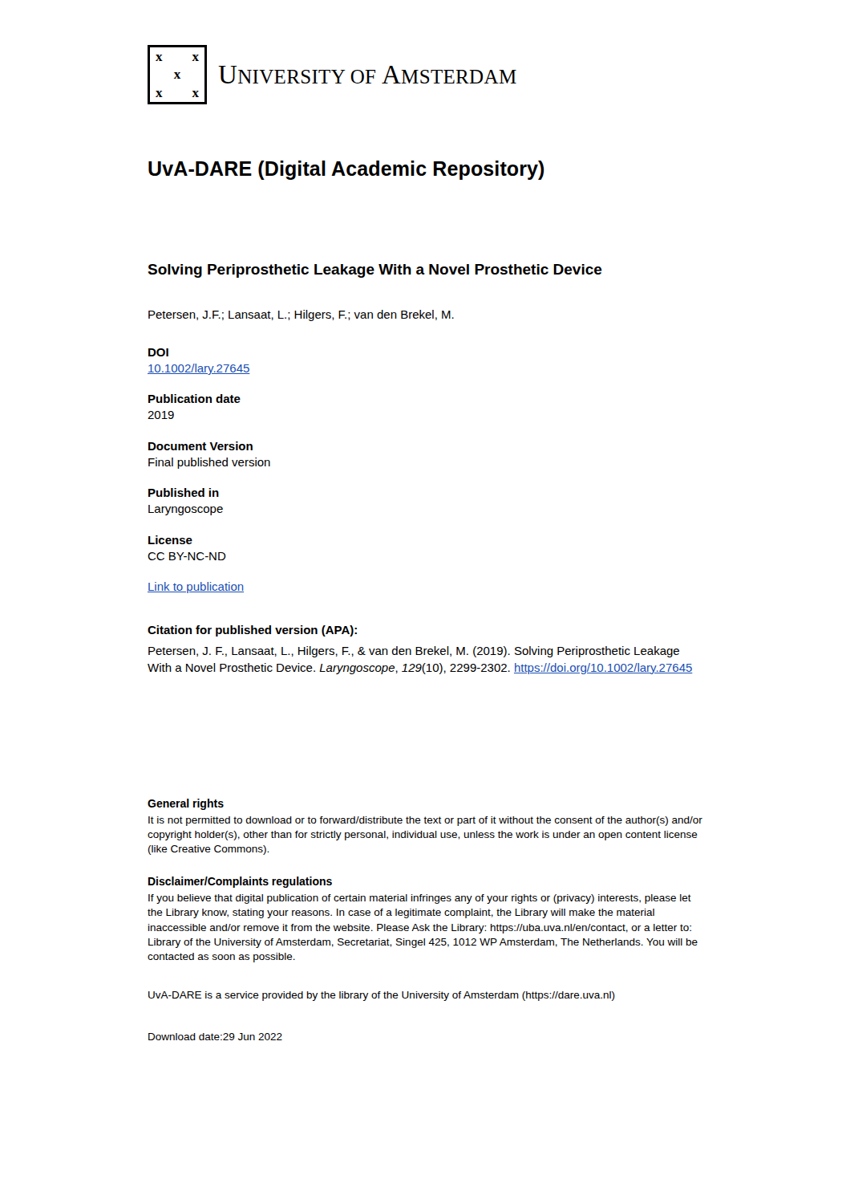x. x . x. x. x
UNIVERSITY OF AMSTERDAM
UvA-DARE (Digital Academic Repository)
Solving Periprosthetic Leakage With a Novel Prosthetic Device
Petersen, J.F.; Lansaat, L.; Hilgers, F.; van den Brekel, M.
DOI
10.1002/lary.27645
Publication date
2019
Document Version
Final published version
Published in
Laryngoscope
License
CC BY-NC-ND
Link to publication
Citation for published version (APA):
Petersen, J. F., Lansaat, L., Hilgers, F., & van den Brekel, M. (2019). Solving Periprosthetic Leakage With a Novel Prosthetic Device. Laryngoscope, 129(10), 2299-2302. https://doi.org/10.1002/lary.27645
General rights
It is not permitted to download or to forward/distribute the text or part of it without the consent of the author(s) and/or copyright holder(s), other than for strictly personal, individual use, unless the work is under an open content license (like Creative Commons).
Disclaimer/Complaints regulations
If you believe that digital publication of certain material infringes any of your rights or (privacy) interests, please let the Library know, stating your reasons. In case of a legitimate complaint, the Library will make the material inaccessible and/or remove it from the website. Please Ask the Library: https://uba.uva.nl/en/contact, or a letter to: Library of the University of Amsterdam, Secretariat, Singel 425, 1012 WP Amsterdam, The Netherlands. You will be contacted as soon as possible.
UvA-DARE is a service provided by the library of the University of Amsterdam (https://dare.uva.nl)
Download date:29 Jun 2022